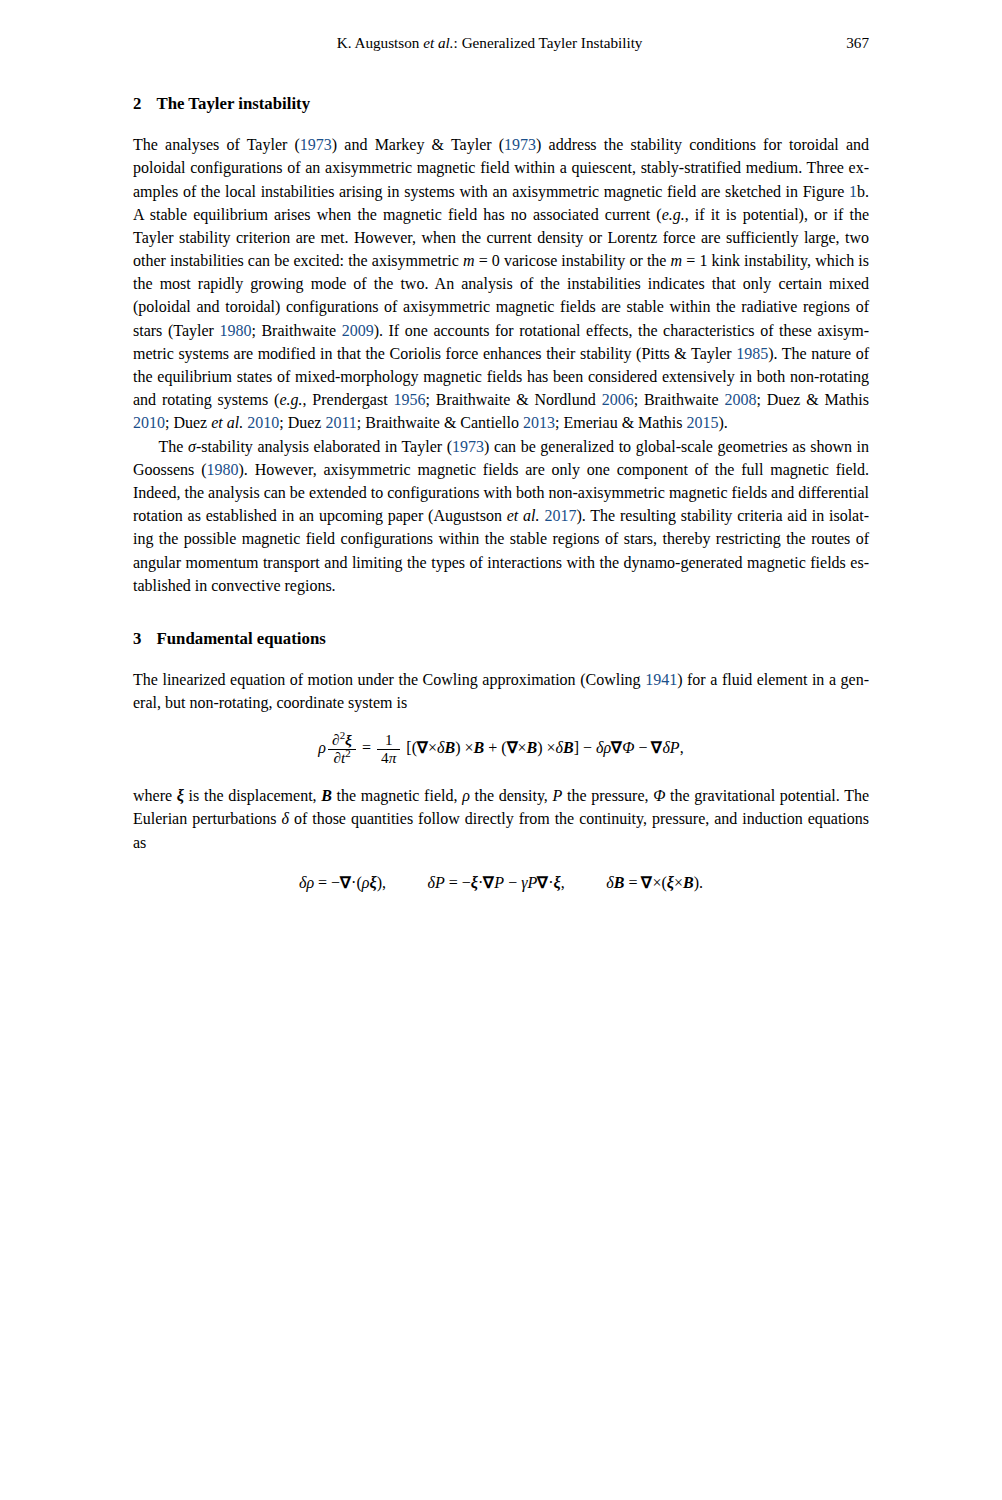K. Augustson et al.: Generalized Tayler Instability 367
2 The Tayler instability
The analyses of Tayler (1973) and Markey & Tayler (1973) address the stability conditions for toroidal and poloidal configurations of an axisymmetric magnetic field within a quiescent, stably-stratified medium. Three examples of the local instabilities arising in systems with an axisymmetric magnetic field are sketched in Figure 1b. A stable equilibrium arises when the magnetic field has no associated current (e.g., if it is potential), or if the Tayler stability criterion are met. However, when the current density or Lorentz force are sufficiently large, two other instabilities can be excited: the axisymmetric m = 0 varicose instability or the m = 1 kink instability, which is the most rapidly growing mode of the two. An analysis of the instabilities indicates that only certain mixed (poloidal and toroidal) configurations of axisymmetric magnetic fields are stable within the radiative regions of stars (Tayler 1980; Braithwaite 2009). If one accounts for rotational effects, the characteristics of these axisymmetric systems are modified in that the Coriolis force enhances their stability (Pitts & Tayler 1985). The nature of the equilibrium states of mixed-morphology magnetic fields has been considered extensively in both non-rotating and rotating systems (e.g., Prendergast 1956; Braithwaite & Nordlund 2006; Braithwaite 2008; Duez & Mathis 2010; Duez et al. 2010; Duez 2011; Braithwaite & Cantiello 2013; Emeriau & Mathis 2015).
The σ-stability analysis elaborated in Tayler (1973) can be generalized to global-scale geometries as shown in Goossens (1980). However, axisymmetric magnetic fields are only one component of the full magnetic field. Indeed, the analysis can be extended to configurations with both non-axisymmetric magnetic fields and differential rotation as established in an upcoming paper (Augustson et al. 2017). The resulting stability criteria aid in isolating the possible magnetic field configurations within the stable regions of stars, thereby restricting the routes of angular momentum transport and limiting the types of interactions with the dynamo-generated magnetic fields established in convective regions.
3 Fundamental equations
The linearized equation of motion under the Cowling approximation (Cowling 1941) for a fluid element in a general, but non-rotating, coordinate system is
ρ∂2ξ∂t2 = 14π [(∇×δB) ×B + (∇×B) ×δB] − δρ∇Φ − ∇δP,
where ξ is the displacement, B the magnetic field, ρ the density, P the pressure, Φ the gravitational potential. The Eulerian perturbations δ of those quantities follow directly from the continuity, pressure, and induction equations as
δρ = −∇·(ρξ), δP = −ξ·∇P − γP∇·ξ, δB = ∇×(ξ×B).